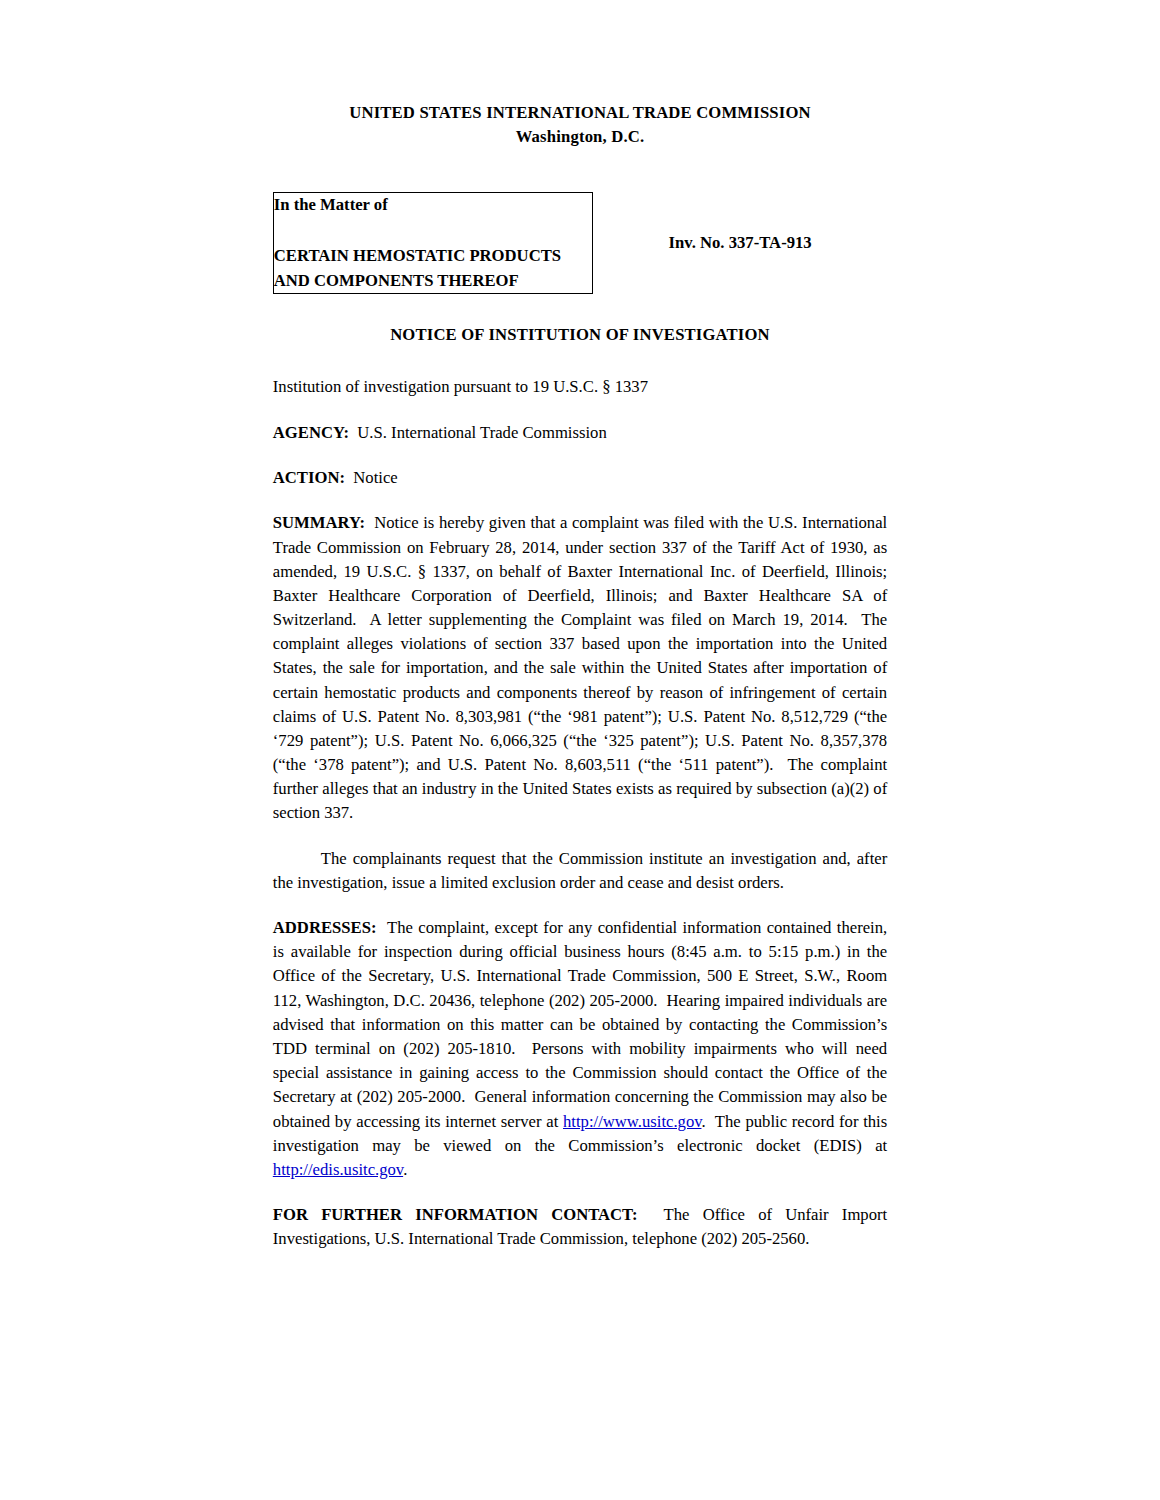UNITED STATES INTERNATIONAL TRADE COMMISSION Washington, D.C.
| In the Matter of CERTAIN HEMOSTATIC PRODUCTS AND COMPONENTS THEREOF | Inv. No. 337-TA-913 |
NOTICE OF INSTITUTION OF INVESTIGATION
Institution of investigation pursuant to 19 U.S.C. § 1337
AGENCY: U.S. International Trade Commission
ACTION: Notice
SUMMARY: Notice is hereby given that a complaint was filed with the U.S. International Trade Commission on February 28, 2014, under section 337 of the Tariff Act of 1930, as amended, 19 U.S.C. § 1337, on behalf of Baxter International Inc. of Deerfield, Illinois; Baxter Healthcare Corporation of Deerfield, Illinois; and Baxter Healthcare SA of Switzerland. A letter supplementing the Complaint was filed on March 19, 2014. The complaint alleges violations of section 337 based upon the importation into the United States, the sale for importation, and the sale within the United States after importation of certain hemostatic products and components thereof by reason of infringement of certain claims of U.S. Patent No. 8,303,981 (“the ‘981 patent”); U.S. Patent No. 8,512,729 (“the ‘729 patent”); U.S. Patent No. 6,066,325 (“the ‘325 patent”); U.S. Patent No. 8,357,378 (“the ‘378 patent”); and U.S. Patent No. 8,603,511 (“the ‘511 patent”). The complaint further alleges that an industry in the United States exists as required by subsection (a)(2) of section 337.
The complainants request that the Commission institute an investigation and, after the investigation, issue a limited exclusion order and cease and desist orders.
ADDRESSES: The complaint, except for any confidential information contained therein, is available for inspection during official business hours (8:45 a.m. to 5:15 p.m.) in the Office of the Secretary, U.S. International Trade Commission, 500 E Street, S.W., Room 112, Washington, D.C. 20436, telephone (202) 205-2000. Hearing impaired individuals are advised that information on this matter can be obtained by contacting the Commission’s TDD terminal on (202) 205-1810. Persons with mobility impairments who will need special assistance in gaining access to the Commission should contact the Office of the Secretary at (202) 205-2000. General information concerning the Commission may also be obtained by accessing its internet server at http://www.usitc.gov. The public record for this investigation may be viewed on the Commission’s electronic docket (EDIS) at http://edis.usitc.gov.
FOR FURTHER INFORMATION CONTACT: The Office of Unfair Import Investigations, U.S. International Trade Commission, telephone (202) 205-2560.